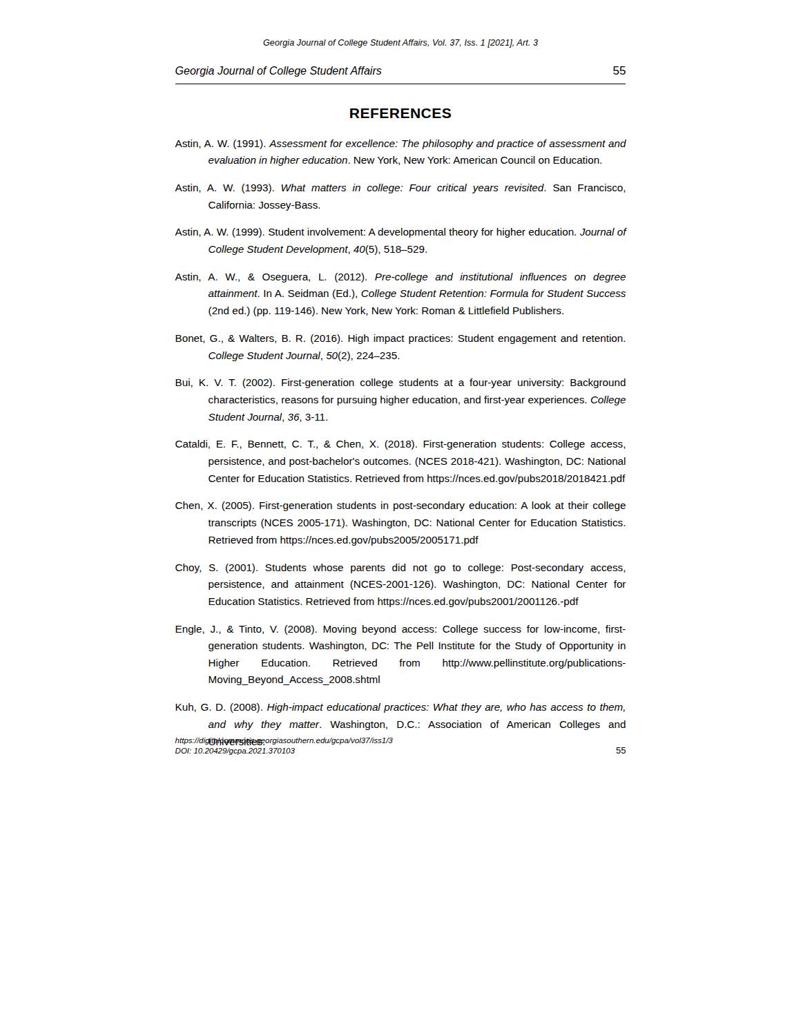Georgia Journal of College Student Affairs, Vol. 37, Iss. 1 [2021], Art. 3
Georgia Journal of College Student Affairs 55
REFERENCES
Astin, A. W. (1991). Assessment for excellence: The philosophy and practice of assessment and evaluation in higher education. New York, New York: American Council on Education.
Astin, A. W. (1993). What matters in college: Four critical years revisited. San Francisco, California: Jossey-Bass.
Astin, A. W. (1999). Student involvement: A developmental theory for higher education. Journal of College Student Development, 40(5), 518–529.
Astin, A. W., & Oseguera, L. (2012). Pre-college and institutional influences on degree attainment. In A. Seidman (Ed.), College Student Retention: Formula for Student Success (2nd ed.) (pp. 119-146). New York, New York: Roman & Littlefield Publishers.
Bonet, G., & Walters, B. R. (2016). High impact practices: Student engagement and retention. College Student Journal, 50(2), 224–235.
Bui, K. V. T. (2002). First-generation college students at a four-year university: Background characteristics, reasons for pursuing higher education, and first-year experiences. College Student Journal, 36, 3-11.
Cataldi, E. F., Bennett, C. T., & Chen, X. (2018). First-generation students: College access, persistence, and post-bachelor's outcomes. (NCES 2018-421). Washington, DC: National Center for Education Statistics. Retrieved from https://nces.ed.gov/pubs2018/2018421.pdf
Chen, X. (2005). First-generation students in post-secondary education: A look at their college transcripts (NCES 2005-171). Washington, DC: National Center for Education Statistics. Retrieved from https://nces.ed.gov/pubs2005/2005171.pdf
Choy, S. (2001). Students whose parents did not go to college: Post-secondary access, persistence, and attainment (NCES-2001-126). Washington, DC: National Center for Education Statistics. Retrieved from https://nces.ed.gov/pubs2001/2001126.-pdf
Engle, J., & Tinto, V. (2008). Moving beyond access: College success for low-income, first-generation students. Washington, DC: The Pell Institute for the Study of Opportunity in Higher Education. Retrieved from http://www.pellinstitute.org/publications-Moving_Beyond_Access_2008.shtml
Kuh, G. D. (2008). High-impact educational practices: What they are, who has access to them, and why they matter. Washington, D.C.: Association of American Colleges and Universities.
https://digitalcommons.georgiasouthern.edu/gcpa/vol37/iss1/3
DOI: 10.20429/gcpa.2021.370103
55